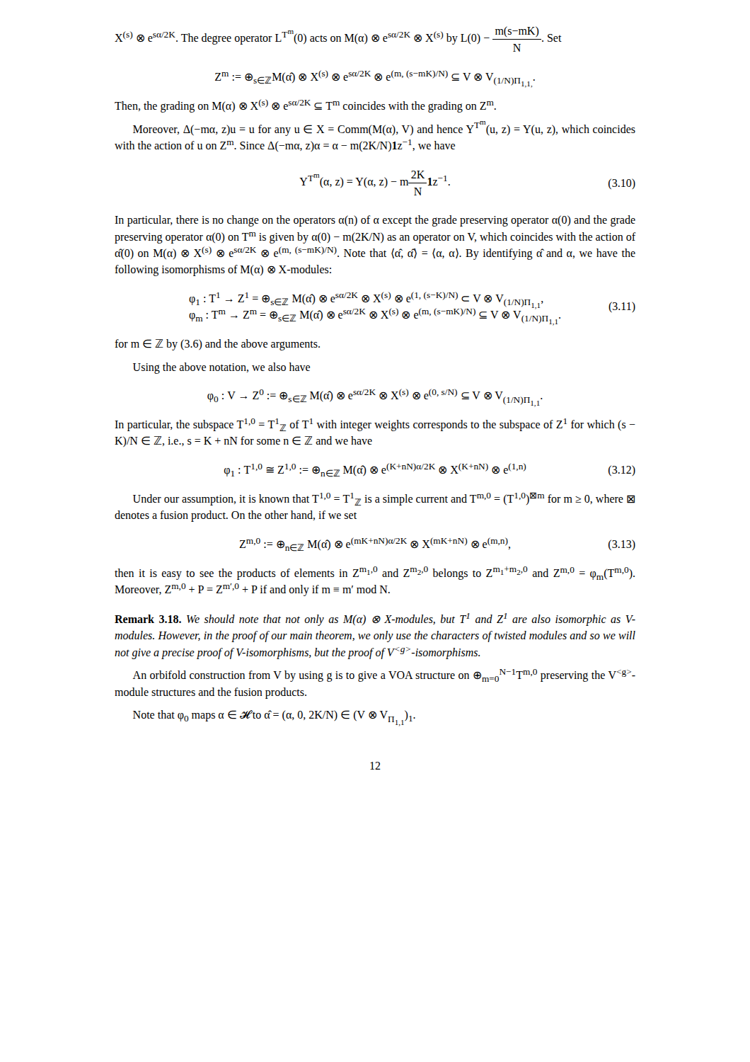X(s) ⊗ esα/2K. The degree operator LTm(0) acts on M(α) ⊗ esα/2K ⊗ X(s) by L(0) − m(s−mK) N. Set
Zm := ⊕s∈ℤM(α̂) ⊗ X(s) ⊗ esα/2K ⊗ e(m, (s−mK)/N) ⊆ V ⊗ V(1/N)Π1,1,.
Then, the grading on M(α) ⊗ X(s) ⊗ esα/2K ⊆ Tm coincides with the grading on Zm.
Moreover, Δ(−mα, z)u = u for any u ∈ X = Comm(M(α), V) and hence YTm(u, z) = Y(u, z), which coincides with the action of u on Zm. Since Δ(−mα, z)α = α − m(2K/N)1z−1, we have
YTm(α, z) = Y(α, z) − m2K N 1z−1.
(3.10)
In particular, there is no change on the operators α(n) of α except the grade preserving operator α(0) and the grade preserving operator α(0) on Tm is given by α(0) − m(2K/N) as an operator on V, which coincides with the action of α̂(0) on M(α) ⊗ X(s) ⊗ esα/2K ⊗ e(m, (s−mK)/N). Note that ⟨α̂, α̂⟩ = ⟨α, α⟩. By identifying α̂ and α, we have the following isomorphisms of M(α) ⊗ X-modules:
φ1 : T1 → Z1 = ⊕s∈ℤ M(α̂) ⊗ esα/2K ⊗ X(s) ⊗ e(1, (s−K)/N) ⊂ V ⊗ V(1/N)Π1,1,
φm : Tm → Zm = ⊕s∈ℤ M(α̂) ⊗ esα/2K ⊗ X(s) ⊗ e(m, (s−mK)/N) ⊆ V ⊗ V(1/N)Π1,1.
(3.11)
for m ∈ ℤ by (3.6) and the above arguments.
Using the above notation, we also have
φ0 : V → Z0 := ⊕s∈ℤ M(α̂) ⊗ esα/2K ⊗ X(s) ⊗ e(0, s/N) ⊆ V ⊗ V(1/N)Π1,1.
In particular, the subspace T1,0 = T1ℤ of T1 with integer weights corresponds to the subspace of Z1 for which (s − K)/N ∈ ℤ, i.e., s = K + nN for some n ∈ ℤ and we have
φ1 : T1,0 ≅ Z1,0 := ⊕n∈ℤ M(α̂) ⊗ e(K+nN)α/2K ⊗ X(K+nN) ⊗ e(1,n)
(3.12)
Under our assumption, it is known that T1,0 = T1ℤ is a simple current and Tm,0 = (T1,0)⊠m for m ≥ 0, where ⊠ denotes a fusion product. On the other hand, if we set
Zm,0 := ⊕n∈ℤ M(α̂) ⊗ e(mK+nN)α/2K ⊗ X(mK+nN) ⊗ e(m,n),
(3.13)
then it is easy to see the products of elements in Zm1,0 and Zm2,0 belongs to Zm1+m2,0 and Zm,0 = φm(Tm,0). Moreover, Zm,0 + P = Zm′,0 + P if and only if m ≡ m′ mod N.
Remark 3.18. We should note that not only as M(α) ⊗ X-modules, but T1 and Z1 are also isomorphic as V-modules. However, in the proof of our main theorem, we only use the characters of twisted modules and so we will not give a precise proof of V-isomorphisms, but the proof of V<g>-isomorphisms.
An orbifold construction from V by using g is to give a VOA structure on ⊕m=0N−1Tm,0 preserving the V<g>-module structures and the fusion products.
Note that φ0 maps α ∈ 𝓗 to α̂ = (α, 0, 2K/N) ∈ (V ⊗ VΠ1,1)1.
12